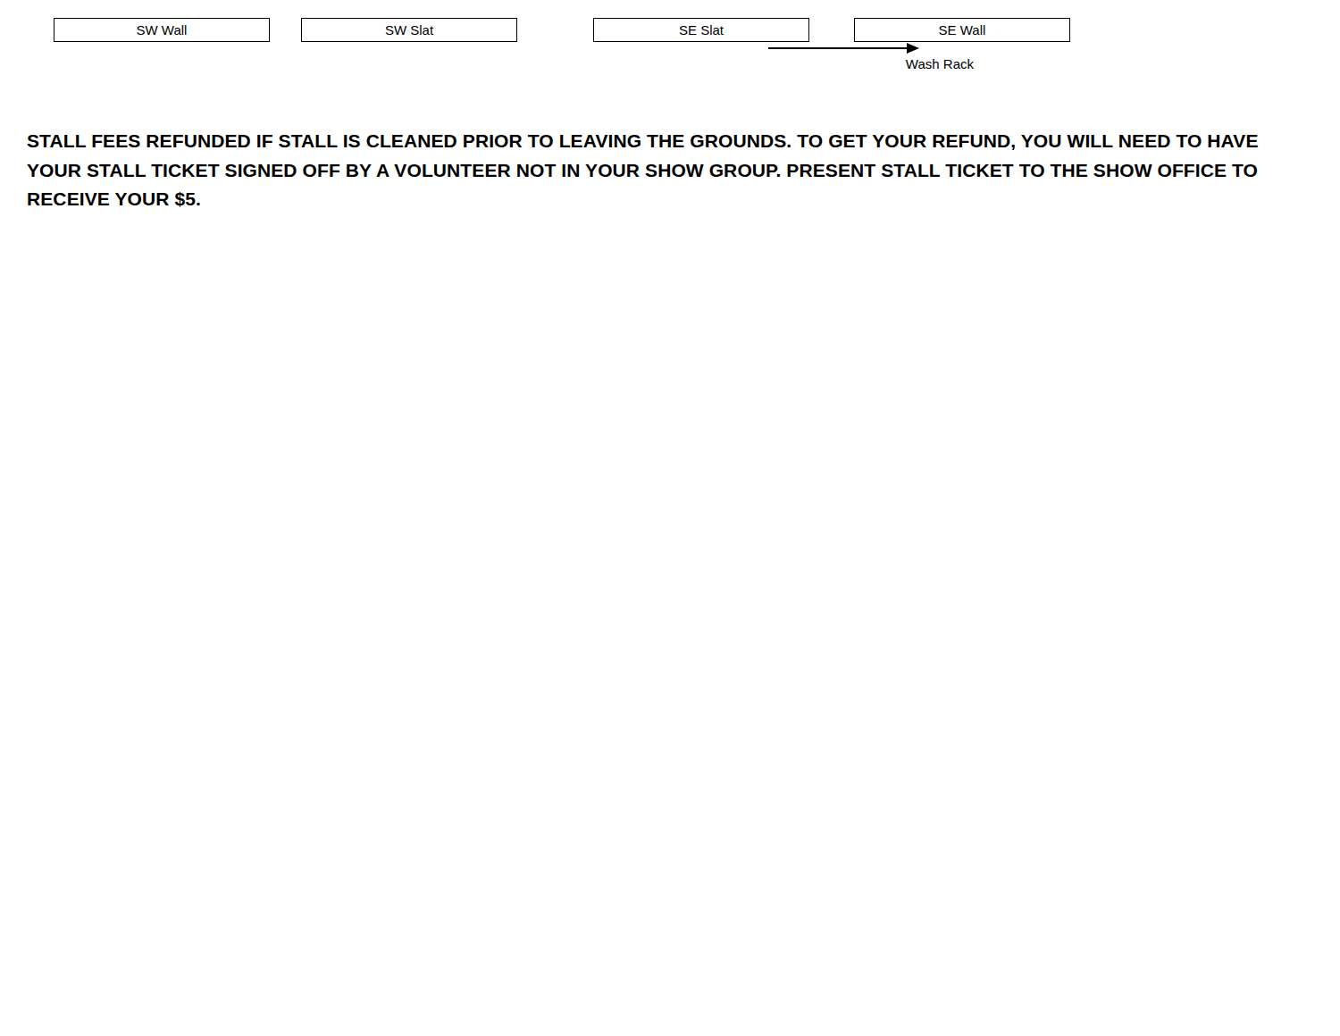SW Wall
SW Slat
SE Slat
SE Wall
Wash Rack
STALL FEES REFUNDED IF STALL IS CLEANED PRIOR TO LEAVING THE GROUNDS. TO GET YOUR REFUND, YOU WILL NEED TO HAVE YOUR STALL TICKET SIGNED OFF BY A VOLUNTEER NOT IN YOUR SHOW GROUP. PRESENT STALL TICKET TO THE SHOW OFFICE TO RECEIVE YOUR $5.